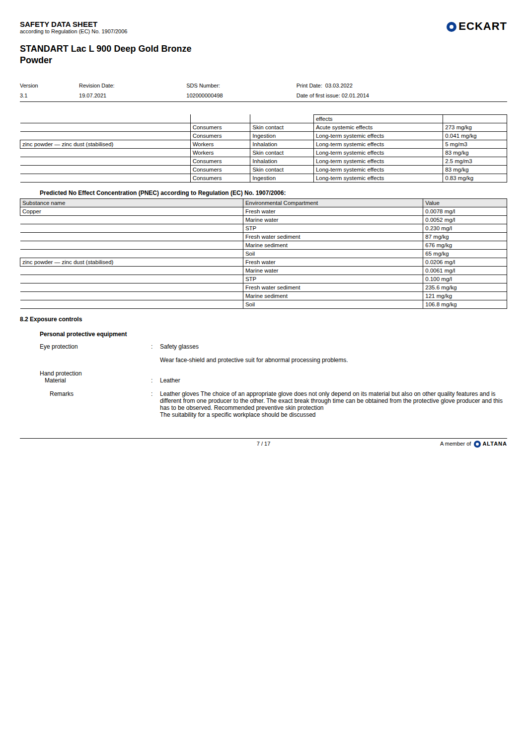SAFETY DATA SHEET
according to Regulation (EC) No. 1907/2006
ECKART
STANDART Lac L 900 Deep Gold Bronze
Powder
| Version | Revision Date: | SDS Number: | Print Date: 03.03.2022 |
| 3.1 | 19.07.2021 | 102000000498 | Date of first issue: 02.01.2014 |
| | | | effects | |
| | Consumers | Skin contact | Acute systemic effects | 273 mg/kg |
| | Consumers | Ingestion | Long-term systemic effects | 0.041 mg/kg |
| zinc powder — zinc dust (stabilised) | Workers | Inhalation | Long-term systemic effects | 5 mg/m3 |
| | Workers | Skin contact | Long-term systemic effects | 83 mg/kg |
| | Consumers | Inhalation | Long-term systemic effects | 2.5 mg/m3 |
| | Consumers | Skin contact | Long-term systemic effects | 83 mg/kg |
| | Consumers | Ingestion | Long-term systemic effects | 0.83 mg/kg |
Predicted No Effect Concentration (PNEC) according to Regulation (EC) No. 1907/2006:
| Substance name | Environmental Compartment | Value |
| --- | --- | --- |
| Copper | Fresh water | 0.0078 mg/l |
| | Marine water | 0.0052 mg/l |
| | STP | 0.230 mg/l |
| | Fresh water sediment | 87 mg/kg |
| | Marine sediment | 676 mg/kg |
| | Soil | 65 mg/kg |
| zinc powder — zinc dust (stabilised) | Fresh water | 0.0206 mg/l |
| | Marine water | 0.0061 mg/l |
| | STP | 0.100 mg/l |
| | Fresh water sediment | 235.6 mg/kg |
| | Marine sediment | 121 mg/kg |
| | Soil | 106.8 mg/kg |
8.2 Exposure controls
Personal protective equipment
| Eye protection | : | Safety glasses |
| | | Wear face-shield and protective suit for abnormal processing problems. |
| Hand protection Material | : | Leather |
| Remarks | : | Leather gloves The choice of an appropriate glove does not only depend on its material but also on other quality features and is different from one producer to the other. The exact break through time can be obtained from the protective glove producer and this has to be observed. Recommended preventive skin protection The suitability for a specific workplace should be discussed |
7 / 17
A member of ALTANA